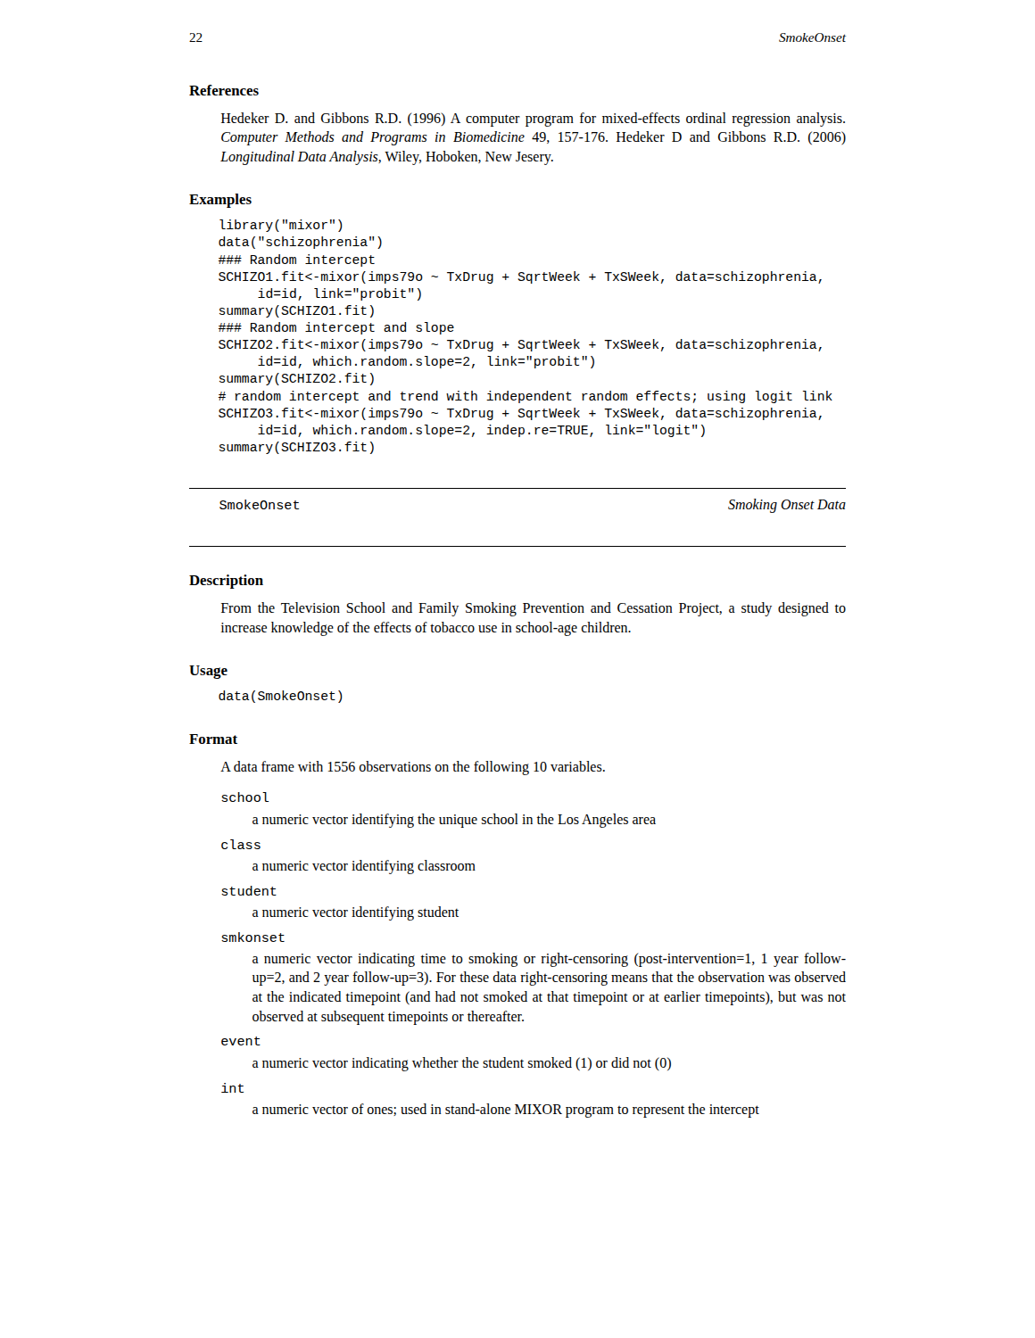22 SmokeOnset
References
Hedeker D. and Gibbons R.D. (1996) A computer program for mixed-effects ordinal regression analysis. Computer Methods and Programs in Biomedicine 49, 157-176. Hedeker D and Gibbons R.D. (2006) Longitudinal Data Analysis, Wiley, Hoboken, New Jesery.
Examples
library("mixor")
data("schizophrenia")
### Random intercept
SCHIZO1.fit<-mixor(imps79o ~ TxDrug + SqrtWeek + TxSWeek, data=schizophrenia,
     id=id, link="probit")
summary(SCHIZO1.fit)
### Random intercept and slope
SCHIZO2.fit<-mixor(imps79o ~ TxDrug + SqrtWeek + TxSWeek, data=schizophrenia,
     id=id, which.random.slope=2, link="probit")
summary(SCHIZO2.fit)
# random intercept and trend with independent random effects; using logit link
SCHIZO3.fit<-mixor(imps79o ~ TxDrug + SqrtWeek + TxSWeek, data=schizophrenia,
     id=id, which.random.slope=2, indep.re=TRUE, link="logit")
summary(SCHIZO3.fit)
SmokeOnset Smoking Onset Data
Description
From the Television School and Family Smoking Prevention and Cessation Project, a study designed to increase knowledge of the effects of tobacco use in school-age children.
Usage
data(SmokeOnset)
Format
A data frame with 1556 observations on the following 10 variables.
school
a numeric vector identifying the unique school in the Los Angeles area
class
a numeric vector identifying classroom
student
a numeric vector identifying student
smkonset
a numeric vector indicating time to smoking or right-censoring (post-intervention=1, 1 year follow-up=2, and 2 year follow-up=3). For these data right-censoring means that the observation was observed at the indicated timepoint (and had not smoked at that timepoint or at earlier timepoints), but was not observed at subsequent timepoints or thereafter.
event
a numeric vector indicating whether the student smoked (1) or did not (0)
int
a numeric vector of ones; used in stand-alone MIXOR program to represent the intercept